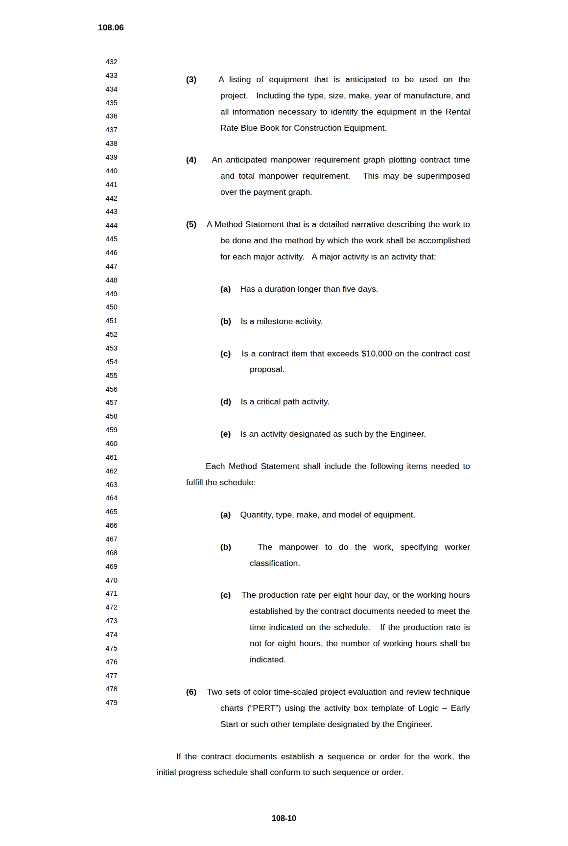108.06
432
433
434
435
436
437
438
439
440
441
442
443
444
445
446
447
448
449
450
451
452
453
454
455
456
457
458
459
460
461
462
463
464
465
466
467
468
469
470
471
472
473
474
475
476
477
478
479
(3) A listing of equipment that is anticipated to be used on the project. Including the type, size, make, year of manufacture, and all information necessary to identify the equipment in the Rental Rate Blue Book for Construction Equipment.
(4) An anticipated manpower requirement graph plotting contract time and total manpower requirement. This may be superimposed over the payment graph.
(5) A Method Statement that is a detailed narrative describing the work to be done and the method by which the work shall be accomplished for each major activity. A major activity is an activity that:
(a) Has a duration longer than five days.
(b) Is a milestone activity.
(c) Is a contract item that exceeds $10,000 on the contract cost proposal.
(d) Is a critical path activity.
(e) Is an activity designated as such by the Engineer.
Each Method Statement shall include the following items needed to fulfill the schedule:
(a) Quantity, type, make, and model of equipment.
(b) The manpower to do the work, specifying worker classification.
(c) The production rate per eight hour day, or the working hours established by the contract documents needed to meet the time indicated on the schedule. If the production rate is not for eight hours, the number of working hours shall be indicated.
(6) Two sets of color time-scaled project evaluation and review technique charts (“PERT”) using the activity box template of Logic – Early Start or such other template designated by the Engineer.
If the contract documents establish a sequence or order for the work, the initial progress schedule shall conform to such sequence or order.
108-10